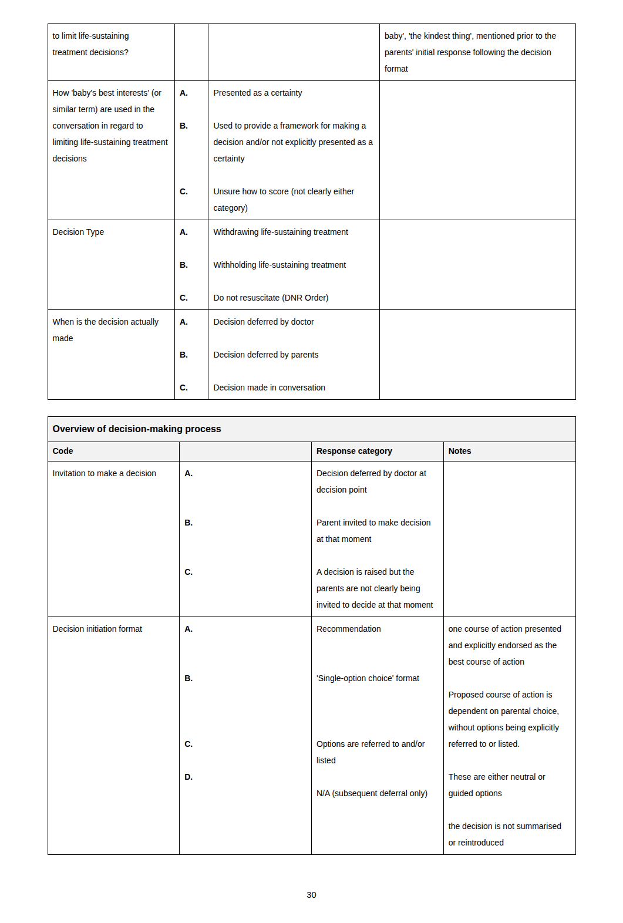| to limit life-sustaining treatment decisions? | | | baby', 'the kindest thing', mentioned prior to the parents' initial response following the decision format |
| How 'baby's best interests' (or similar term) are used in the conversation in regard to limiting life-sustaining treatment decisions | A. B. C. | Presented as a certainty Used to provide a framework for making a decision and/or not explicitly presented as a certainty Unsure how to score (not clearly either category) | |
| Decision Type | A. B. C. | Withdrawing life-sustaining treatment Withholding life-sustaining treatment Do not resuscitate (DNR Order) | |
| When is the decision actually made | A. B. C. | Decision deferred by doctor Decision deferred by parents Decision made in conversation | |
| Overview of decision-making process |
| Code | | Response category | Notes |
| Invitation to make a decision | A. B. C. | Decision deferred by doctor at decision point Parent invited to make decision at that moment A decision is raised but the parents are not clearly being invited to decide at that moment | |
| Decision initiation format | A. B. C. D. | Recommendation 'Single-option choice' format Options are referred to and/or listed N/A (subsequent deferral only) | one course of action presented and explicitly endorsed as the best course of action Proposed course of action is dependent on parental choice, without options being explicitly referred to or listed. These are either neutral or guided options the decision is not summarised or reintroduced |
30